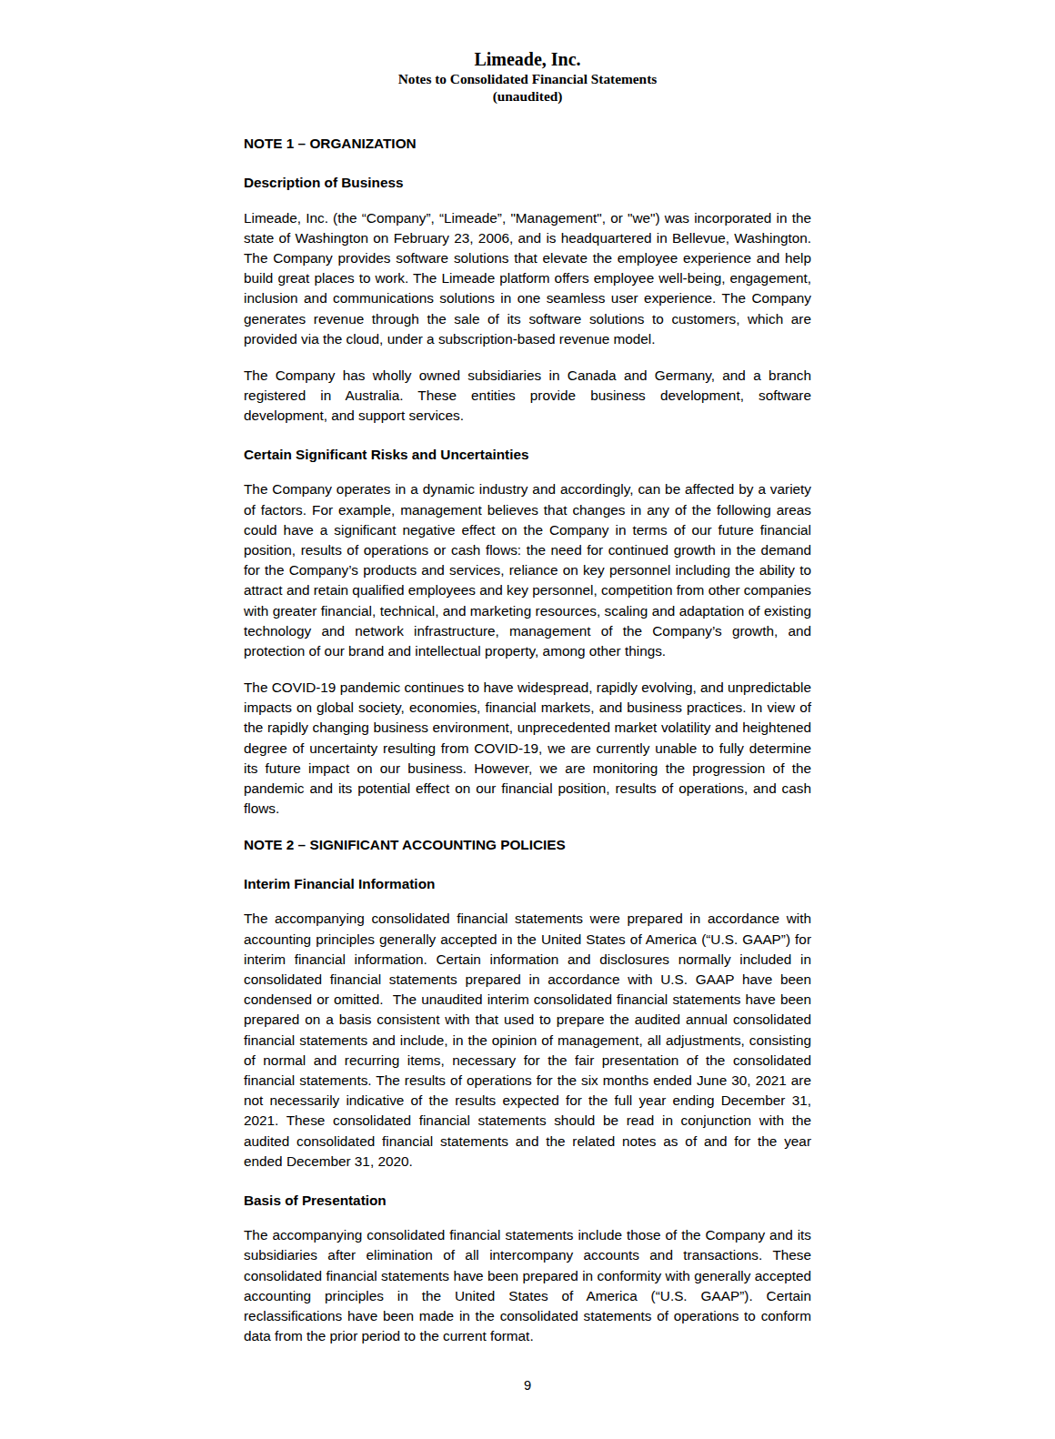Limeade, Inc.
Notes to Consolidated Financial Statements
(unaudited)
NOTE 1 – ORGANIZATION
Description of Business
Limeade, Inc. (the “Company”, “Limeade”, "Management", or "we") was incorporated in the state of Washington on February 23, 2006, and is headquartered in Bellevue, Washington. The Company provides software solutions that elevate the employee experience and help build great places to work. The Limeade platform offers employee well-being, engagement, inclusion and communications solutions in one seamless user experience. The Company generates revenue through the sale of its software solutions to customers, which are provided via the cloud, under a subscription-based revenue model.
The Company has wholly owned subsidiaries in Canada and Germany, and a branch registered in Australia. These entities provide business development, software development, and support services.
Certain Significant Risks and Uncertainties
The Company operates in a dynamic industry and accordingly, can be affected by a variety of factors. For example, management believes that changes in any of the following areas could have a significant negative effect on the Company in terms of our future financial position, results of operations or cash flows: the need for continued growth in the demand for the Company’s products and services, reliance on key personnel including the ability to attract and retain qualified employees and key personnel, competition from other companies with greater financial, technical, and marketing resources, scaling and adaptation of existing technology and network infrastructure, management of the Company’s growth, and protection of our brand and intellectual property, among other things.
The COVID-19 pandemic continues to have widespread, rapidly evolving, and unpredictable impacts on global society, economies, financial markets, and business practices. In view of the rapidly changing business environment, unprecedented market volatility and heightened degree of uncertainty resulting from COVID-19, we are currently unable to fully determine its future impact on our business. However, we are monitoring the progression of the pandemic and its potential effect on our financial position, results of operations, and cash flows.
NOTE 2 – SIGNIFICANT ACCOUNTING POLICIES
Interim Financial Information
The accompanying consolidated financial statements were prepared in accordance with accounting principles generally accepted in the United States of America (“U.S. GAAP”) for interim financial information. Certain information and disclosures normally included in consolidated financial statements prepared in accordance with U.S. GAAP have been condensed or omitted. The unaudited interim consolidated financial statements have been prepared on a basis consistent with that used to prepare the audited annual consolidated financial statements and include, in the opinion of management, all adjustments, consisting of normal and recurring items, necessary for the fair presentation of the consolidated financial statements. The results of operations for the six months ended June 30, 2021 are not necessarily indicative of the results expected for the full year ending December 31, 2021. These consolidated financial statements should be read in conjunction with the audited consolidated financial statements and the related notes as of and for the year ended December 31, 2020.
Basis of Presentation
The accompanying consolidated financial statements include those of the Company and its subsidiaries after elimination of all intercompany accounts and transactions. These consolidated financial statements have been prepared in conformity with generally accepted accounting principles in the United States of America (“U.S. GAAP”). Certain reclassifications have been made in the consolidated statements of operations to conform data from the prior period to the current format.
9